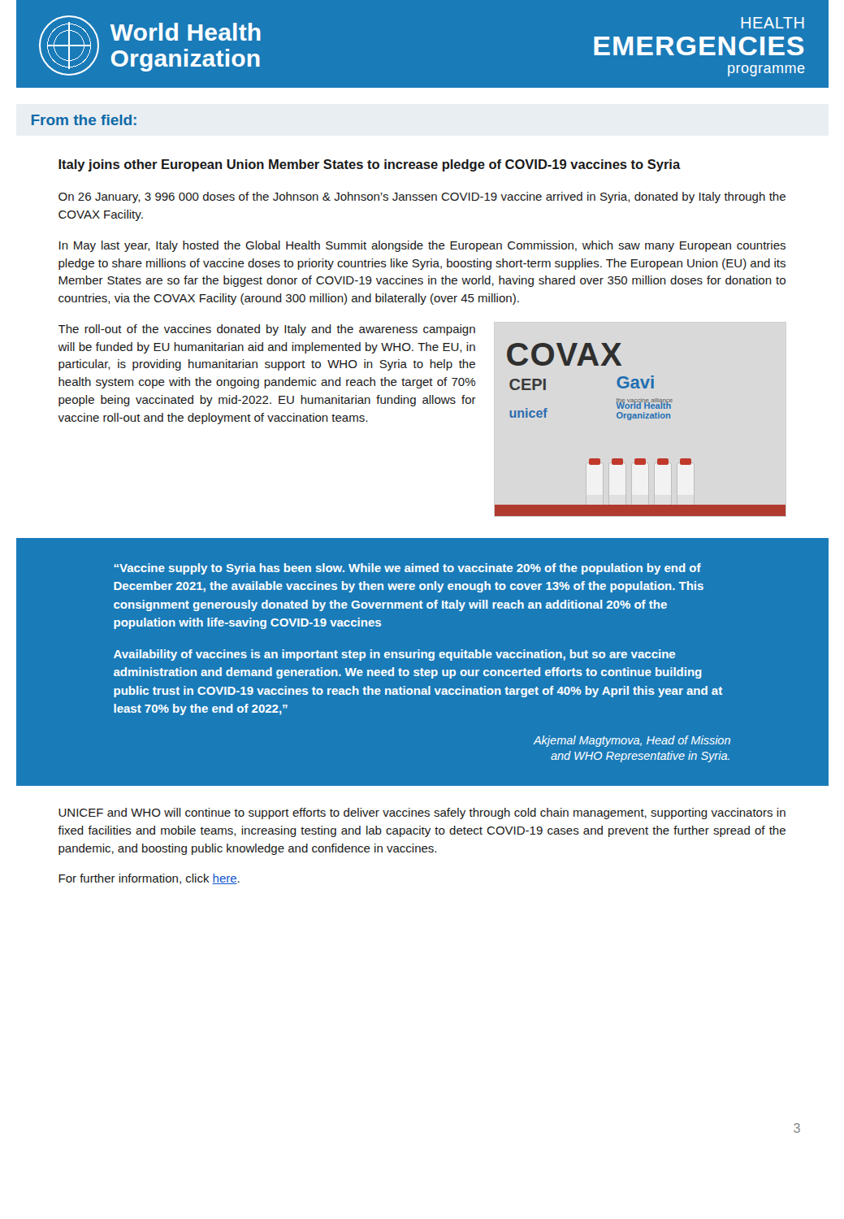World Health Organization
HEALTH
EMERGENCIES
programme
From the field:
Italy joins other European Union Member States to increase pledge of COVID-19 vaccines to Syria
On 26 January, 3 996 000 doses of the Johnson & Johnson’s Janssen COVID-19 vaccine arrived in Syria, donated by Italy through the COVAX Facility.
In May last year, Italy hosted the Global Health Summit alongside the European Commission, which saw many European countries pledge to share millions of vaccine doses to priority countries like Syria, boosting short-term supplies. The European Union (EU) and its Member States are so far the biggest donor of COVID-19 vaccines in the world, having shared over 350 million doses for donation to countries, via the COVAX Facility (around 300 million) and bilaterally (over 45 million).
COVAX CEPI Gavithe vaccine alliance unicef World Health
Organization
The roll-out of the vaccines donated by Italy and the awareness campaign will be funded by EU humanitarian aid and implemented by WHO. The EU, in particular, is providing humanitarian support to WHO in Syria to help the health system cope with the ongoing pandemic and reach the target of 70% people being vaccinated by mid-2022. EU humanitarian funding allows for vaccine roll-out and the deployment of vaccination teams.
“Vaccine supply to Syria has been slow. While we aimed to vaccinate 20% of the population by end of December 2021, the available vaccines by then were only enough to cover 13% of the population. This consignment generously donated by the Government of Italy will reach an additional 20% of the population with life-saving COVID-19 vaccines
Availability of vaccines is an important step in ensuring equitable vaccination, but so are vaccine administration and demand generation. We need to step up our concerted efforts to continue building public trust in COVID-19 vaccines to reach the national vaccination target of 40% by April this year and at least 70% by the end of 2022,”
Akjemal Magtymova, Head of Mission
and WHO Representative in Syria.
UNICEF and WHO will continue to support efforts to deliver vaccines safely through cold chain management, supporting vaccinators in fixed facilities and mobile teams, increasing testing and lab capacity to detect COVID-19 cases and prevent the further spread of the pandemic, and boosting public knowledge and confidence in vaccines.
For further information, click here.
3